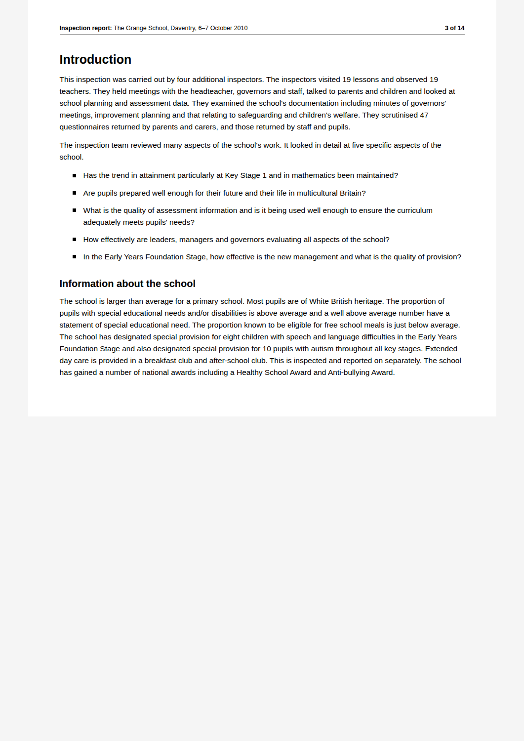Inspection report: The Grange School, Daventry, 6–7 October 2010
3 of 14
Introduction
This inspection was carried out by four additional inspectors. The inspectors visited 19 lessons and observed 19 teachers. They held meetings with the headteacher, governors and staff, talked to parents and children and looked at school planning and assessment data. They examined the school's documentation including minutes of governors' meetings, improvement planning and that relating to safeguarding and children's welfare. They scrutinised 47 questionnaires returned by parents and carers, and those returned by staff and pupils.
The inspection team reviewed many aspects of the school's work. It looked in detail at five specific aspects of the school.
Has the trend in attainment particularly at Key Stage 1 and in mathematics been maintained?
Are pupils prepared well enough for their future and their life in multicultural Britain?
What is the quality of assessment information and is it being used well enough to ensure the curriculum adequately meets pupils' needs?
How effectively are leaders, managers and governors evaluating all aspects of the school?
In the Early Years Foundation Stage, how effective is the new management and what is the quality of provision?
Information about the school
The school is larger than average for a primary school. Most pupils are of White British heritage. The proportion of pupils with special educational needs and/or disabilities is above average and a well above average number have a statement of special educational need. The proportion known to be eligible for free school meals is just below average. The school has designated special provision for eight children with speech and language difficulties in the Early Years Foundation Stage and also designated special provision for 10 pupils with autism throughout all key stages. Extended day care is provided in a breakfast club and after-school club. This is inspected and reported on separately. The school has gained a number of national awards including a Healthy School Award and Anti-bullying Award.